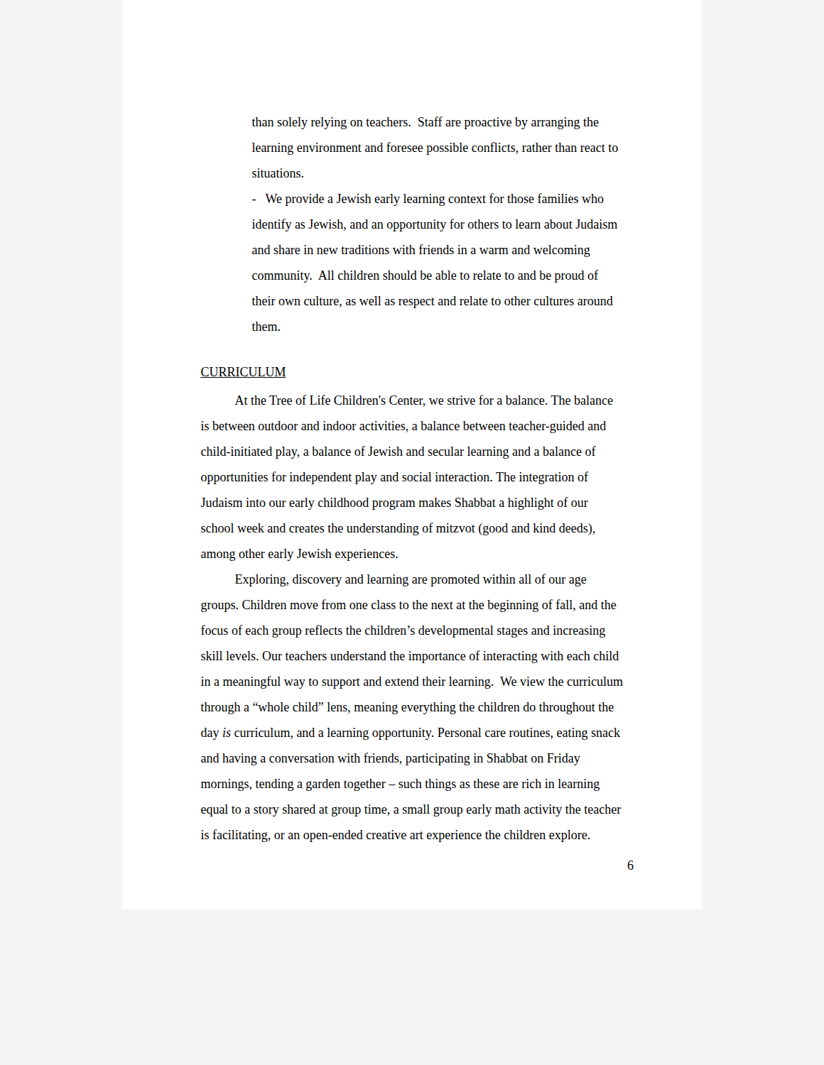than solely relying on teachers. Staff are proactive by arranging the learning environment and foresee possible conflicts, rather than react to situations.
- We provide a Jewish early learning context for those families who identify as Jewish, and an opportunity for others to learn about Judaism and share in new traditions with friends in a warm and welcoming community. All children should be able to relate to and be proud of their own culture, as well as respect and relate to other cultures around them.
CURRICULUM
At the Tree of Life Children's Center, we strive for a balance. The balance is between outdoor and indoor activities, a balance between teacher-guided and child-initiated play, a balance of Jewish and secular learning and a balance of opportunities for independent play and social interaction. The integration of Judaism into our early childhood program makes Shabbat a highlight of our school week and creates the understanding of mitzvot (good and kind deeds), among other early Jewish experiences.
Exploring, discovery and learning are promoted within all of our age groups. Children move from one class to the next at the beginning of fall, and the focus of each group reflects the children’s developmental stages and increasing skill levels. Our teachers understand the importance of interacting with each child in a meaningful way to support and extend their learning. We view the curriculum through a “whole child” lens, meaning everything the children do throughout the day is curriculum, and a learning opportunity. Personal care routines, eating snack and having a conversation with friends, participating in Shabbat on Friday mornings, tending a garden together – such things as these are rich in learning equal to a story shared at group time, a small group early math activity the teacher is facilitating, or an open-ended creative art experience the children explore.
6